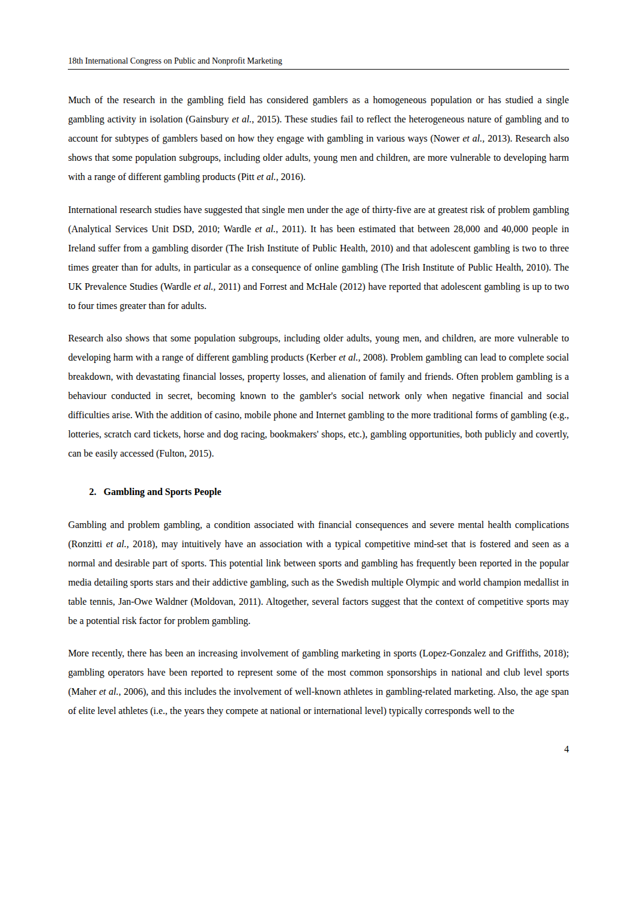18th International Congress on Public and Nonprofit Marketing
Much of the research in the gambling field has considered gamblers as a homogeneous population or has studied a single gambling activity in isolation (Gainsbury et al., 2015). These studies fail to reflect the heterogeneous nature of gambling and to account for subtypes of gamblers based on how they engage with gambling in various ways (Nower et al., 2013). Research also shows that some population subgroups, including older adults, young men and children, are more vulnerable to developing harm with a range of different gambling products (Pitt et al., 2016).
International research studies have suggested that single men under the age of thirty-five are at greatest risk of problem gambling (Analytical Services Unit DSD, 2010; Wardle et al., 2011). It has been estimated that between 28,000 and 40,000 people in Ireland suffer from a gambling disorder (The Irish Institute of Public Health, 2010) and that adolescent gambling is two to three times greater than for adults, in particular as a consequence of online gambling (The Irish Institute of Public Health, 2010). The UK Prevalence Studies (Wardle et al., 2011) and Forrest and McHale (2012) have reported that adolescent gambling is up to two to four times greater than for adults.
Research also shows that some population subgroups, including older adults, young men, and children, are more vulnerable to developing harm with a range of different gambling products (Kerber et al., 2008). Problem gambling can lead to complete social breakdown, with devastating financial losses, property losses, and alienation of family and friends. Often problem gambling is a behaviour conducted in secret, becoming known to the gambler's social network only when negative financial and social difficulties arise. With the addition of casino, mobile phone and Internet gambling to the more traditional forms of gambling (e.g., lotteries, scratch card tickets, horse and dog racing, bookmakers' shops, etc.), gambling opportunities, both publicly and covertly, can be easily accessed (Fulton, 2015).
2. Gambling and Sports People
Gambling and problem gambling, a condition associated with financial consequences and severe mental health complications (Ronzitti et al., 2018), may intuitively have an association with a typical competitive mind-set that is fostered and seen as a normal and desirable part of sports. This potential link between sports and gambling has frequently been reported in the popular media detailing sports stars and their addictive gambling, such as the Swedish multiple Olympic and world champion medallist in table tennis, Jan-Owe Waldner (Moldovan, 2011). Altogether, several factors suggest that the context of competitive sports may be a potential risk factor for problem gambling.
More recently, there has been an increasing involvement of gambling marketing in sports (Lopez-Gonzalez and Griffiths, 2018); gambling operators have been reported to represent some of the most common sponsorships in national and club level sports (Maher et al., 2006), and this includes the involvement of well-known athletes in gambling-related marketing. Also, the age span of elite level athletes (i.e., the years they compete at national or international level) typically corresponds well to the
4